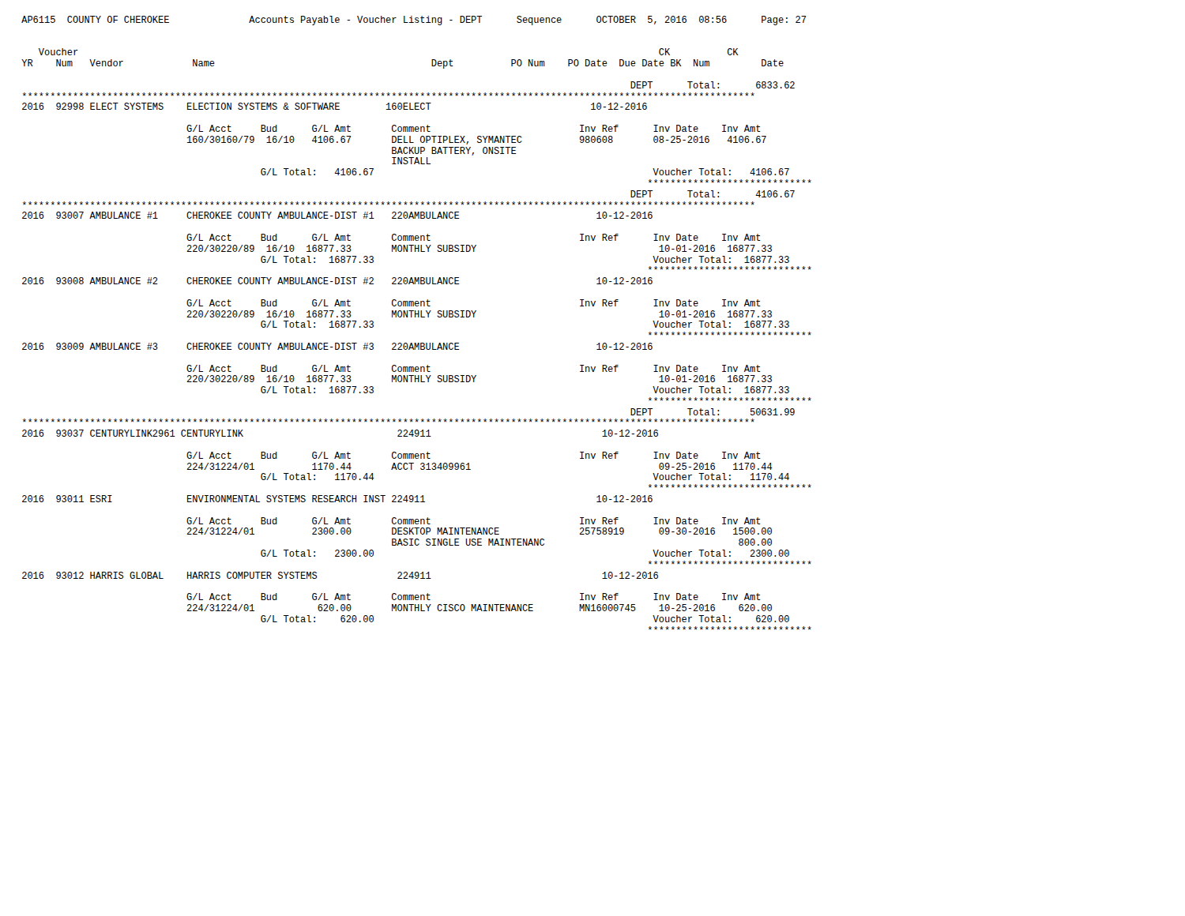AP6115  COUNTY OF CHEROKEE              Accounts Payable - Voucher Listing - DEPT      Sequence      OCTOBER  5, 2016  08:56      Page: 27


    Voucher                                                                                                      CK          CK
 YR    Num   Vendor            Name                                      Dept          PO Num    PO Date  Due Date BK  Num         Date

                                                                                                            DEPT      Total:      6833.62
 *********************************************************************************************************************************
 2016  92998 ELECT SYSTEMS    ELECTION SYSTEMS & SOFTWARE        160ELECT                            10-12-2016

                              G/L Acct     Bud      G/L Amt       Comment                          Inv Ref      Inv Date    Inv Amt
                              160/30160/79  16/10   4106.67       DELL OPTIPLEX, SYMANTEC          980608       08-25-2016   4106.67
                                                                  BACKUP BATTERY, ONSITE
                                                                  INSTALL
                                           G/L Total:   4106.67                                                 Voucher Total:   4106.67
                                                                                                               *****************************
                                                                                                            DEPT      Total:      4106.67
 *********************************************************************************************************************************
 2016  93007 AMBULANCE #1     CHEROKEE COUNTY AMBULANCE-DIST #1   220AMBULANCE                        10-12-2016

                              G/L Acct     Bud      G/L Amt       Comment                          Inv Ref      Inv Date    Inv Amt
                              220/30220/89  16/10  16877.33       MONTHLY SUBSIDY                                10-01-2016  16877.33
                                           G/L Total:  16877.33                                                 Voucher Total:  16877.33
                                                                                                               *****************************
 2016  93008 AMBULANCE #2     CHEROKEE COUNTY AMBULANCE-DIST #2   220AMBULANCE                        10-12-2016

                              G/L Acct     Bud      G/L Amt       Comment                          Inv Ref      Inv Date    Inv Amt
                              220/30220/89  16/10  16877.33       MONTHLY SUBSIDY                                10-01-2016  16877.33
                                           G/L Total:  16877.33                                                 Voucher Total:  16877.33
                                                                                                               *****************************
 2016  93009 AMBULANCE #3     CHEROKEE COUNTY AMBULANCE-DIST #3   220AMBULANCE                        10-12-2016

                              G/L Acct     Bud      G/L Amt       Comment                          Inv Ref      Inv Date    Inv Amt
                              220/30220/89  16/10  16877.33       MONTHLY SUBSIDY                                10-01-2016  16877.33
                                           G/L Total:  16877.33                                                 Voucher Total:  16877.33
                                                                                                               *****************************
                                                                                                            DEPT      Total:     50631.99
 *********************************************************************************************************************************
 2016  93037 CENTURYLINK2961 CENTURYLINK                           224911                              10-12-2016

                              G/L Acct     Bud      G/L Amt       Comment                          Inv Ref      Inv Date    Inv Amt
                              224/31224/01          1170.44       ACCT 313409961                                 09-25-2016   1170.44
                                           G/L Total:   1170.44                                                 Voucher Total:   1170.44
                                                                                                               *****************************
 2016  93011 ESRI             ENVIRONMENTAL SYSTEMS RESEARCH INST 224911                              10-12-2016

                              G/L Acct     Bud      G/L Amt       Comment                          Inv Ref      Inv Date    Inv Amt
                              224/31224/01          2300.00       DESKTOP MAINTENANCE              25758919      09-30-2016   1500.00
                                                                  BASIC SINGLE USE MAINTENANC                                  800.00
                                           G/L Total:   2300.00                                                 Voucher Total:   2300.00
                                                                                                               *****************************
 2016  93012 HARRIS GLOBAL    HARRIS COMPUTER SYSTEMS              224911                              10-12-2016

                              G/L Acct     Bud      G/L Amt       Comment                          Inv Ref      Inv Date    Inv Amt
                              224/31224/01           620.00       MONTHLY CISCO MAINTENANCE        MN16000745    10-25-2016    620.00
                                           G/L Total:    620.00                                                 Voucher Total:    620.00
                                                                                                               *****************************